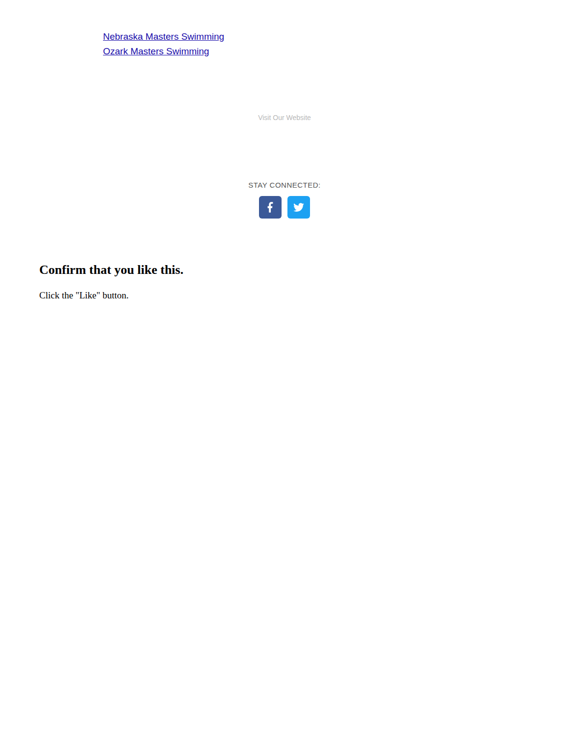Nebraska Masters Swimming Ozark Masters Swimming
Visit Our Website
STAY CONNECTED:
Confirm that you like this.
Click the "Like" button.